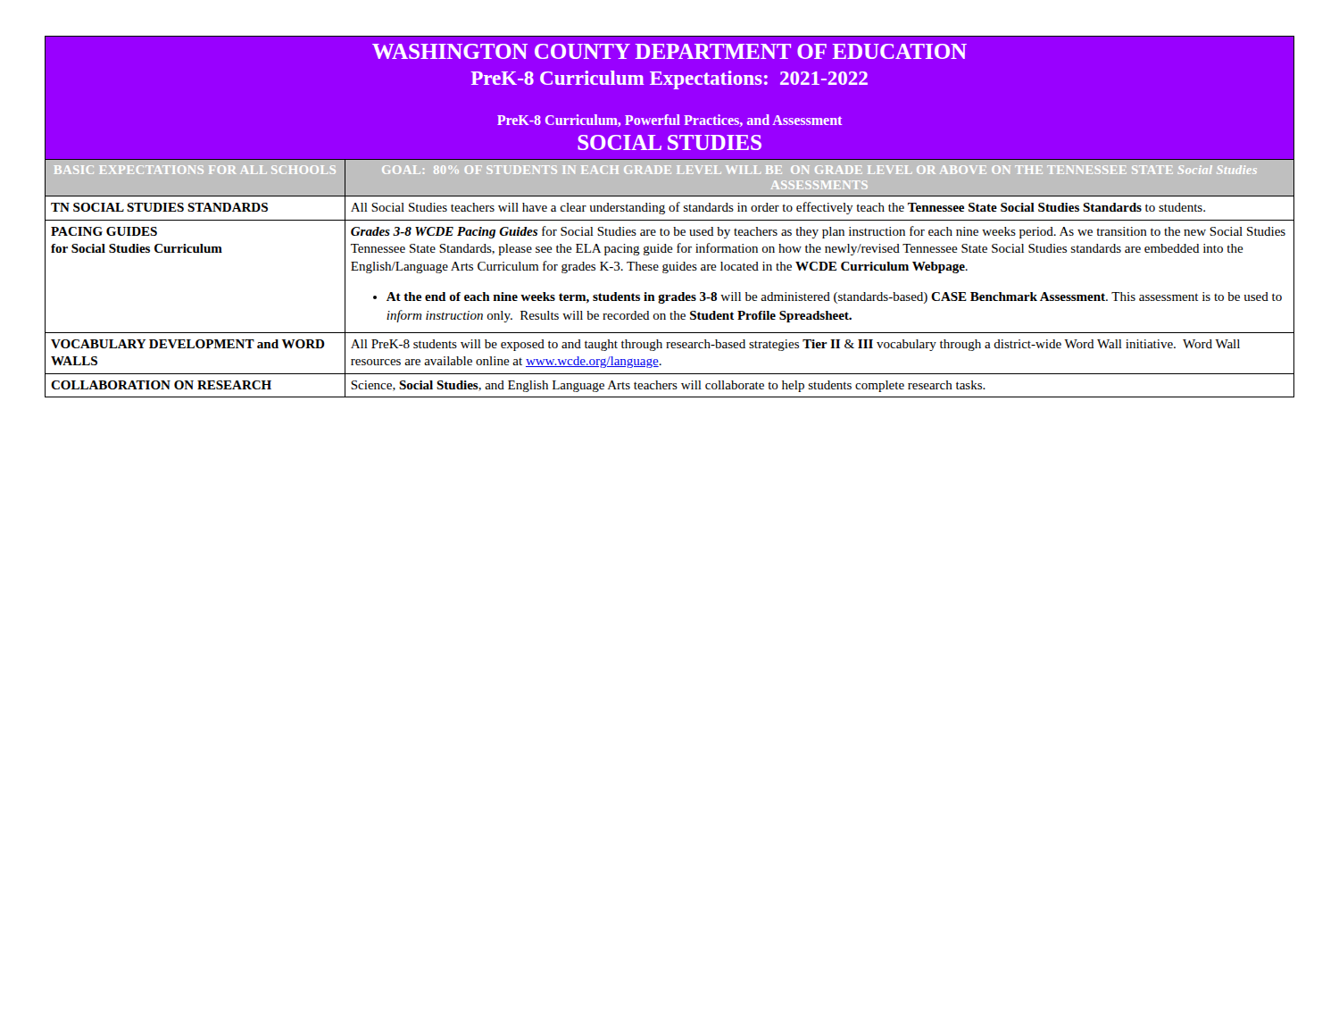| WASHINGTON COUNTY DEPARTMENT OF EDUCATION PreK-8 Curriculum Expectations: 2021-2022 PreK-8 Curriculum, Powerful Practices, and Assessment SOCIAL STUDIES |
| BASIC EXPECTATIONS FOR ALL SCHOOLS | GOAL: 80% OF STUDENTS IN EACH GRADE LEVEL WILL BE ON GRADE LEVEL OR ABOVE ON THE TENNESSEE STATE Social Studies ASSESSMENTS |
| TN SOCIAL STUDIES STANDARDS | All Social Studies teachers will have a clear understanding of standards in order to effectively teach the Tennessee State Social Studies Standards to students. |
| PACING GUIDES for Social Studies Curriculum | Grades 3-8 WCDE Pacing Guides for Social Studies are to be used by teachers as they plan instruction for each nine weeks period. As we transition to the new Social Studies Tennessee State Standards, please see the ELA pacing guide for information on how the newly/revised Tennessee State Social Studies standards are embedded into the English/Language Arts Curriculum for grades K-3. These guides are located in the WCDE Curriculum Webpage . At the end of each nine weeks term, students in grades 3-8 will be administered (standards-based) CASE Benchmark Assessment . This assessment is to be used to inform instruction only. Results will be recorded on the Student Profile Spreadsheet. |
| VOCABULARY DEVELOPMENT and WORD WALLS | All PreK-8 students will be exposed to and taught through research-based strategies Tier II & III vocabulary through a district-wide Word Wall initiative. Word Wall resources are available online at www.wcde.org/language . |
| COLLABORATION ON RESEARCH | Science, Social Studies , and English Language Arts teachers will collaborate to help students complete research tasks. |